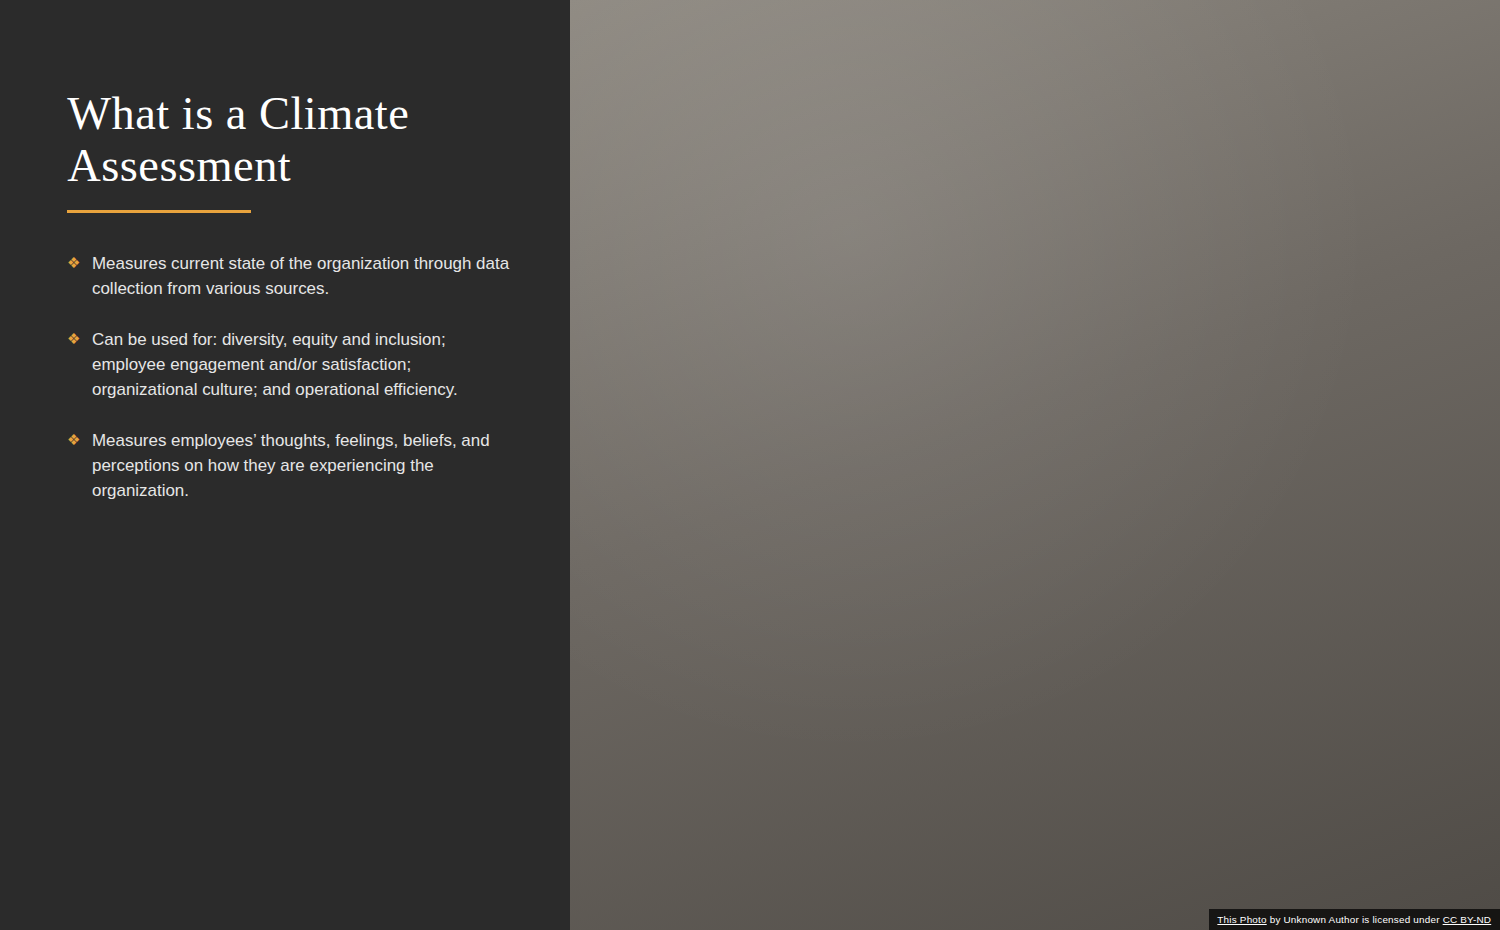What is a Climate
Assessment
Measures current state of the organization through data collection from various sources.
Can be used for: diversity, equity and inclusion; employee engagement and/or satisfaction; organizational culture; and operational efficiency.
Measures employees’ thoughts, feelings, beliefs, and perceptions on how they are experiencing the organization.
This Photo by Unknown Author is licensed under CC BY-ND